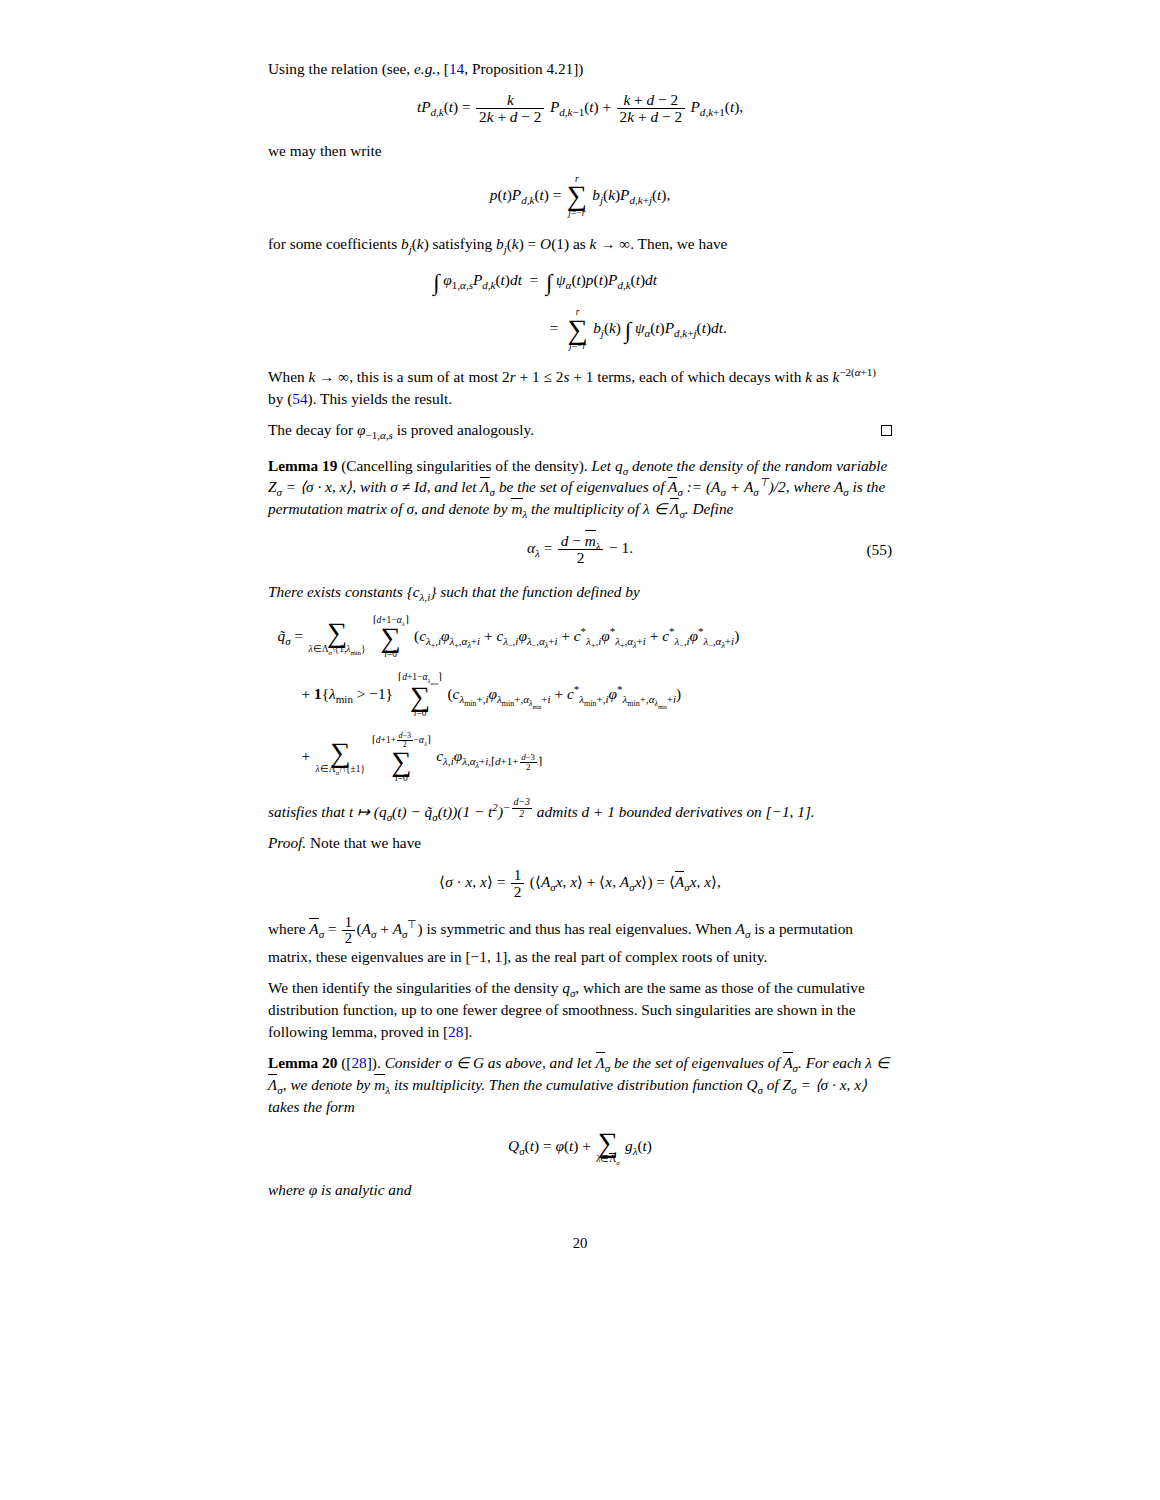Using the relation (see, e.g., [14, Proposition 4.21])
tPd,k(t) = k 2k + d − 2 Pd,k−1(t) + k + d − 22k + d − 2 Pd,k+1(t),
we may then write
p(t)Pd,k(t) = r∑j=−r bj(k)Pd,k+j(t),
for some coefficients bj(k) satisfying bj(k) = O(1) as k → ∞. Then, we have
∫ φ1,α,sPd,k(t)dt = ∫ ψα(t)p(t)Pd,k(t)dt = r∑j=−r bj(k) ∫ ψα(t)Pd,k+j(t)dt.
When k → ∞, this is a sum of at most 2r + 1 ≤ 2s + 1 terms, each of which decays with k as k−2(α+1) by (54). This yields the result.
The decay for φ−1,α,s is proved analogously.
Lemma 19 (Cancelling singularities of the density). Let qσ denote the density of the random variable Zσ = ⟨σ · x, x⟩, with σ ≠ Id, and let Λσ be the set of eigenvalues of Aσ := (Aσ + Aσ⊤)/2, where Aσ is the permutation matrix of σ, and denote by mλ the multiplicity of λ ∈ Λσ. Define
αλ = d − mλ 2 − 1. (55)
There exists constants {cλ,i} such that the function defined by
q̃σ = ∑λ∈Λσ\{1,λmin} ⌈d+1−αλ⌉∑i=0 (cλ+,iφλ+,αλ+i + cλ−,iφλ−,αλ+i + c*λ+,iφ*λ+,αλ+i + c*λ−,iφ*λ−,αλ+i)
+ 1{λmin > −1} ⌈d+1−αλmin⌉∑i=0 (cλmin+,iφλmin+,αλmin+i + c*λmin+,iφ*λmin+,αλmin+i)
+ ∑λ∈Λσ∩{±1} ⌈d+1+d−32−αλ⌉∑i=0 cλ,iφλ,αλ+i,⌈d+1+d−32⌉
satisfies that t ↦ (qσ(t) − q̃σ(t))(1 − t2)−d−32 admits d + 1 bounded derivatives on [−1, 1].
Proof. Note that we have
⟨σ · x, x⟩ = 12 (⟨Aσx, x⟩ + ⟨x, Aσx⟩) = ⟨Aσx, x⟩,
where Aσ = 12(Aσ + Aσ⊤) is symmetric and thus has real eigenvalues. When Aσ is a permutation matrix, these eigenvalues are in [−1, 1], as the real part of complex roots of unity.
We then identify the singularities of the density qσ, which are the same as those of the cumulative distribution function, up to one fewer degree of smoothness. Such singularities are shown in the following lemma, proved in [28].
Lemma 20 ([28]). Consider σ ∈ G as above, and let Λσ be the set of eigenvalues of Aσ. For each λ ∈ Λσ, we denote by mλ its multiplicity. Then the cumulative distribution function Qσ of Zσ = ⟨σ · x, x⟩ takes the form
Qσ(t) = φ(t) + ∑λ∈Λσ gλ(t)
where φ is analytic and
20